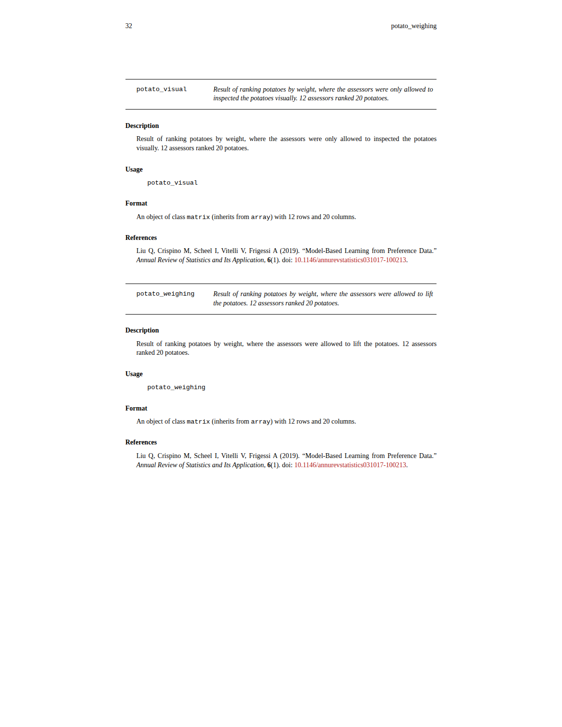32 potato_weighing
potato_visual
Result of ranking potatoes by weight, where the assessors were only allowed to inspected the potatoes visually. 12 assessors ranked 20 potatoes.
Description
Result of ranking potatoes by weight, where the assessors were only allowed to inspected the potatoes visually. 12 assessors ranked 20 potatoes.
Usage
potato_visual
Format
An object of class matrix (inherits from array) with 12 rows and 20 columns.
References
Liu Q, Crispino M, Scheel I, Vitelli V, Frigessi A (2019). “Model-Based Learning from Preference Data.” Annual Review of Statistics and Its Application, 6(1). doi: 10.1146/annurevstatistics031017-100213.
potato_weighing
Result of ranking potatoes by weight, where the assessors were allowed to lift the potatoes. 12 assessors ranked 20 potatoes.
Description
Result of ranking potatoes by weight, where the assessors were allowed to lift the potatoes. 12 assessors ranked 20 potatoes.
Usage
potato_weighing
Format
An object of class matrix (inherits from array) with 12 rows and 20 columns.
References
Liu Q, Crispino M, Scheel I, Vitelli V, Frigessi A (2019). “Model-Based Learning from Preference Data.” Annual Review of Statistics and Its Application, 6(1). doi: 10.1146/annurevstatistics031017-100213.